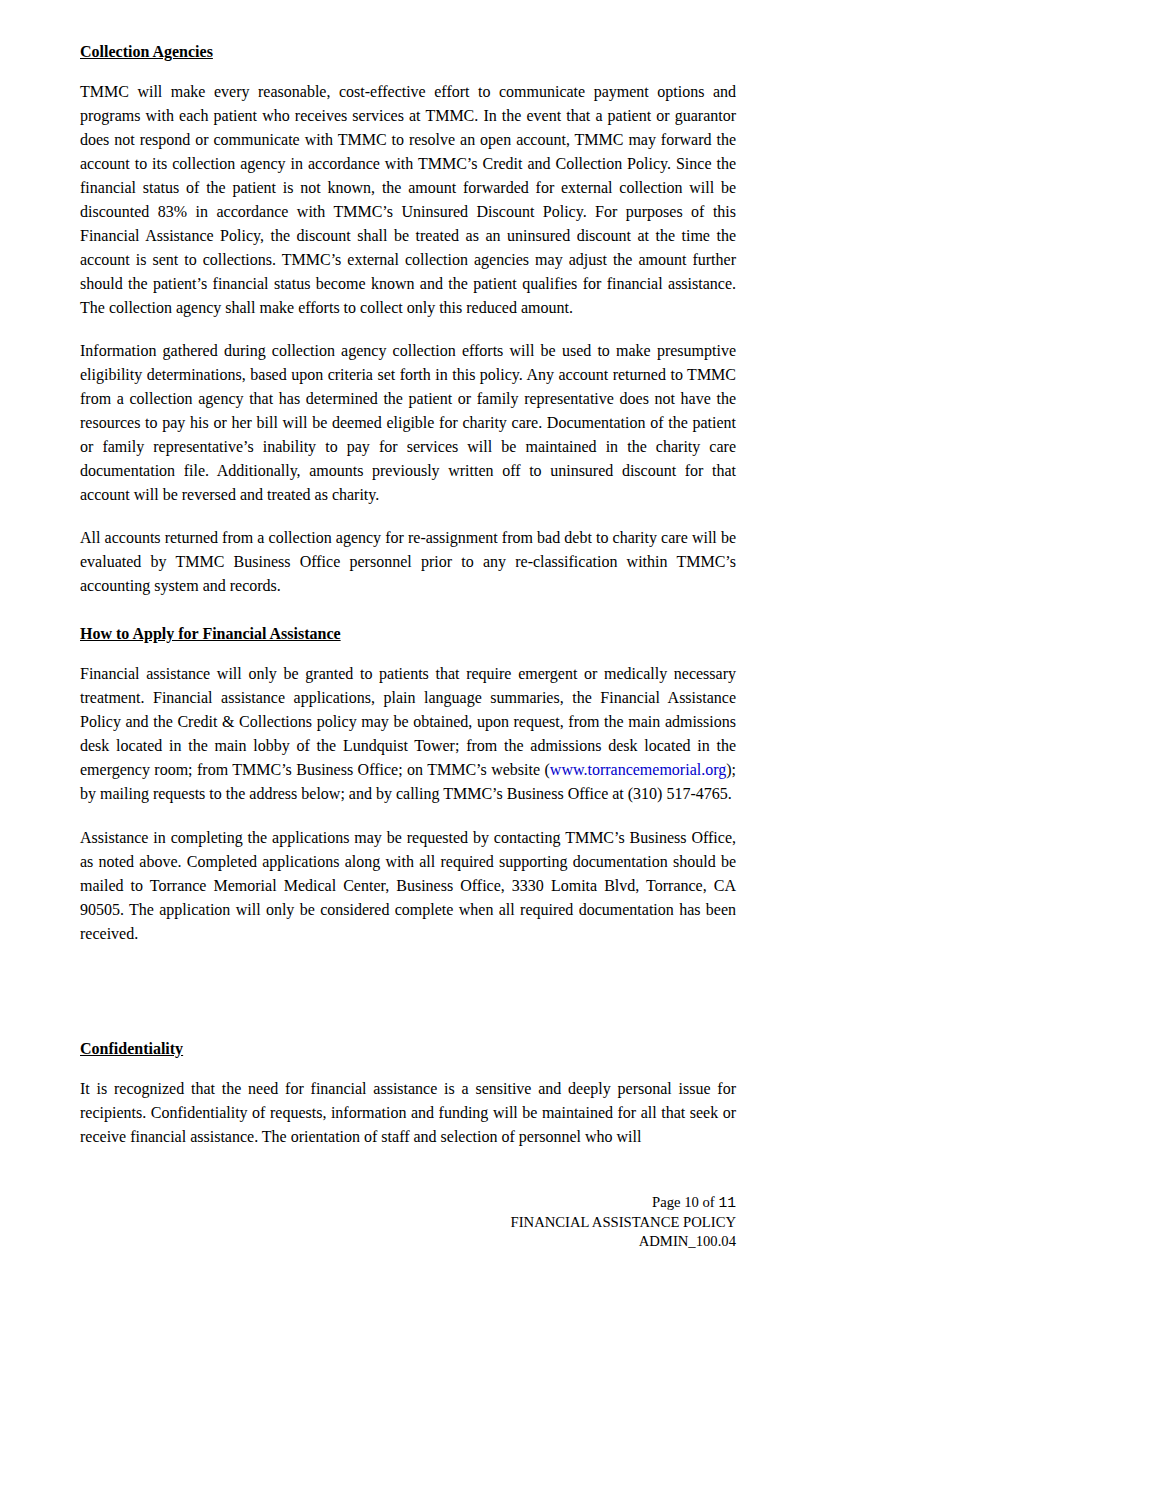Collection Agencies
TMMC will make every reasonable, cost-effective effort to communicate payment options and programs with each patient who receives services at TMMC. In the event that a patient or guarantor does not respond or communicate with TMMC to resolve an open account, TMMC may forward the account to its collection agency in accordance with TMMC’s Credit and Collection Policy. Since the financial status of the patient is not known, the amount forwarded for external collection will be discounted 83% in accordance with TMMC’s Uninsured Discount Policy. For purposes of this Financial Assistance Policy, the discount shall be treated as an uninsured discount at the time the account is sent to collections. TMMC’s external collection agencies may adjust the amount further should the patient’s financial status become known and the patient qualifies for financial assistance. The collection agency shall make efforts to collect only this reduced amount.
Information gathered during collection agency collection efforts will be used to make presumptive eligibility determinations, based upon criteria set forth in this policy. Any account returned to TMMC from a collection agency that has determined the patient or family representative does not have the resources to pay his or her bill will be deemed eligible for charity care. Documentation of the patient or family representative’s inability to pay for services will be maintained in the charity care documentation file. Additionally, amounts previously written off to uninsured discount for that account will be reversed and treated as charity.
All accounts returned from a collection agency for re-assignment from bad debt to charity care will be evaluated by TMMC Business Office personnel prior to any re-classification within TMMC’s accounting system and records.
How to Apply for Financial Assistance
Financial assistance will only be granted to patients that require emergent or medically necessary treatment. Financial assistance applications, plain language summaries, the Financial Assistance Policy and the Credit & Collections policy may be obtained, upon request, from the main admissions desk located in the main lobby of the Lundquist Tower; from the admissions desk located in the emergency room; from TMMC’s Business Office; on TMMC’s website (www.torrancememorial.org); by mailing requests to the address below; and by calling TMMC’s Business Office at (310) 517-4765.
Assistance in completing the applications may be requested by contacting TMMC’s Business Office, as noted above. Completed applications along with all required supporting documentation should be mailed to Torrance Memorial Medical Center, Business Office, 3330 Lomita Blvd, Torrance, CA 90505. The application will only be considered complete when all required documentation has been received.
Confidentiality
It is recognized that the need for financial assistance is a sensitive and deeply personal issue for recipients. Confidentiality of requests, information and funding will be maintained for all that seek or receive financial assistance. The orientation of staff and selection of personnel who will
Page 10 of 11
FINANCIAL ASSISTANCE POLICY
ADMIN_100.04